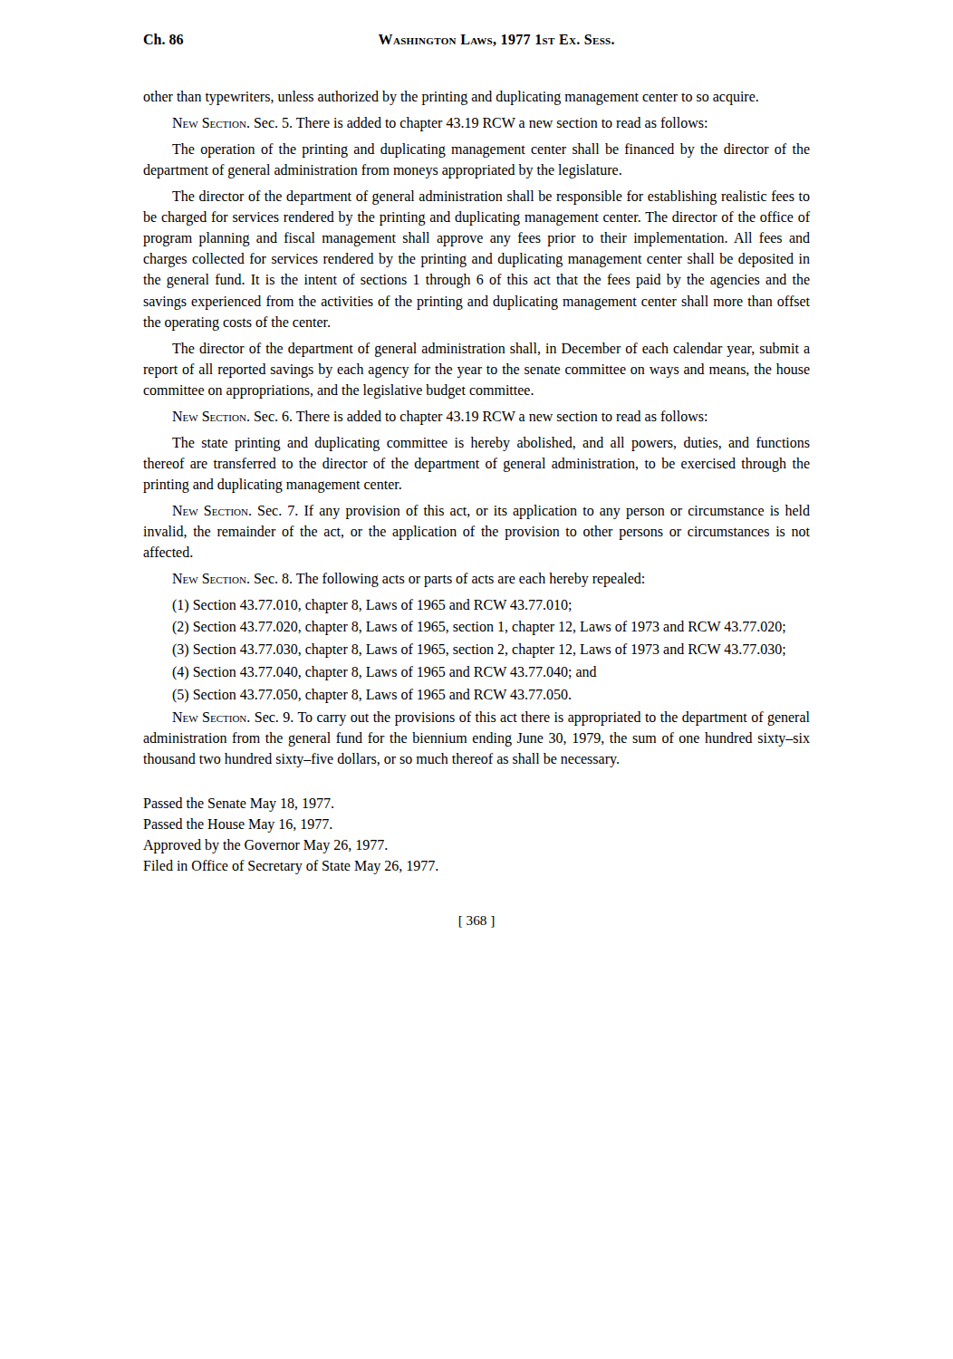Ch. 86
Washington Laws, 1977 1st Ex. Sess.
other than typewriters, unless authorized by the printing and duplicating management center to so acquire.
New Section. Sec. 5. There is added to chapter 43.19 RCW a new section to read as follows:
The operation of the printing and duplicating management center shall be financed by the director of the department of general administration from moneys appropriated by the legislature.
The director of the department of general administration shall be responsible for establishing realistic fees to be charged for services rendered by the printing and duplicating management center. The director of the office of program planning and fiscal management shall approve any fees prior to their implementation. All fees and charges collected for services rendered by the printing and duplicating management center shall be deposited in the general fund. It is the intent of sections 1 through 6 of this act that the fees paid by the agencies and the savings experienced from the activities of the printing and duplicating management center shall more than offset the operating costs of the center.
The director of the department of general administration shall, in December of each calendar year, submit a report of all reported savings by each agency for the year to the senate committee on ways and means, the house committee on appropriations, and the legislative budget committee.
New Section. Sec. 6. There is added to chapter 43.19 RCW a new section to read as follows:
The state printing and duplicating committee is hereby abolished, and all powers, duties, and functions thereof are transferred to the director of the department of general administration, to be exercised through the printing and duplicating management center.
New Section. Sec. 7. If any provision of this act, or its application to any person or circumstance is held invalid, the remainder of the act, or the application of the provision to other persons or circumstances is not affected.
New Section. Sec. 8. The following acts or parts of acts are each hereby repealed:
(1) Section 43.77.010, chapter 8, Laws of 1965 and RCW 43.77.010;
(2) Section 43.77.020, chapter 8, Laws of 1965, section 1, chapter 12, Laws of 1973 and RCW 43.77.020;
(3) Section 43.77.030, chapter 8, Laws of 1965, section 2, chapter 12, Laws of 1973 and RCW 43.77.030;
(4) Section 43.77.040, chapter 8, Laws of 1965 and RCW 43.77.040; and
(5) Section 43.77.050, chapter 8, Laws of 1965 and RCW 43.77.050.
New Section. Sec. 9. To carry out the provisions of this act there is appropriated to the department of general administration from the general fund for the biennium ending June 30, 1979, the sum of one hundred sixty–six thousand two hundred sixty–five dollars, or so much thereof as shall be necessary.
Passed the Senate May 18, 1977.
Passed the House May 16, 1977.
Approved by the Governor May 26, 1977.
Filed in Office of Secretary of State May 26, 1977.
[ 368 ]